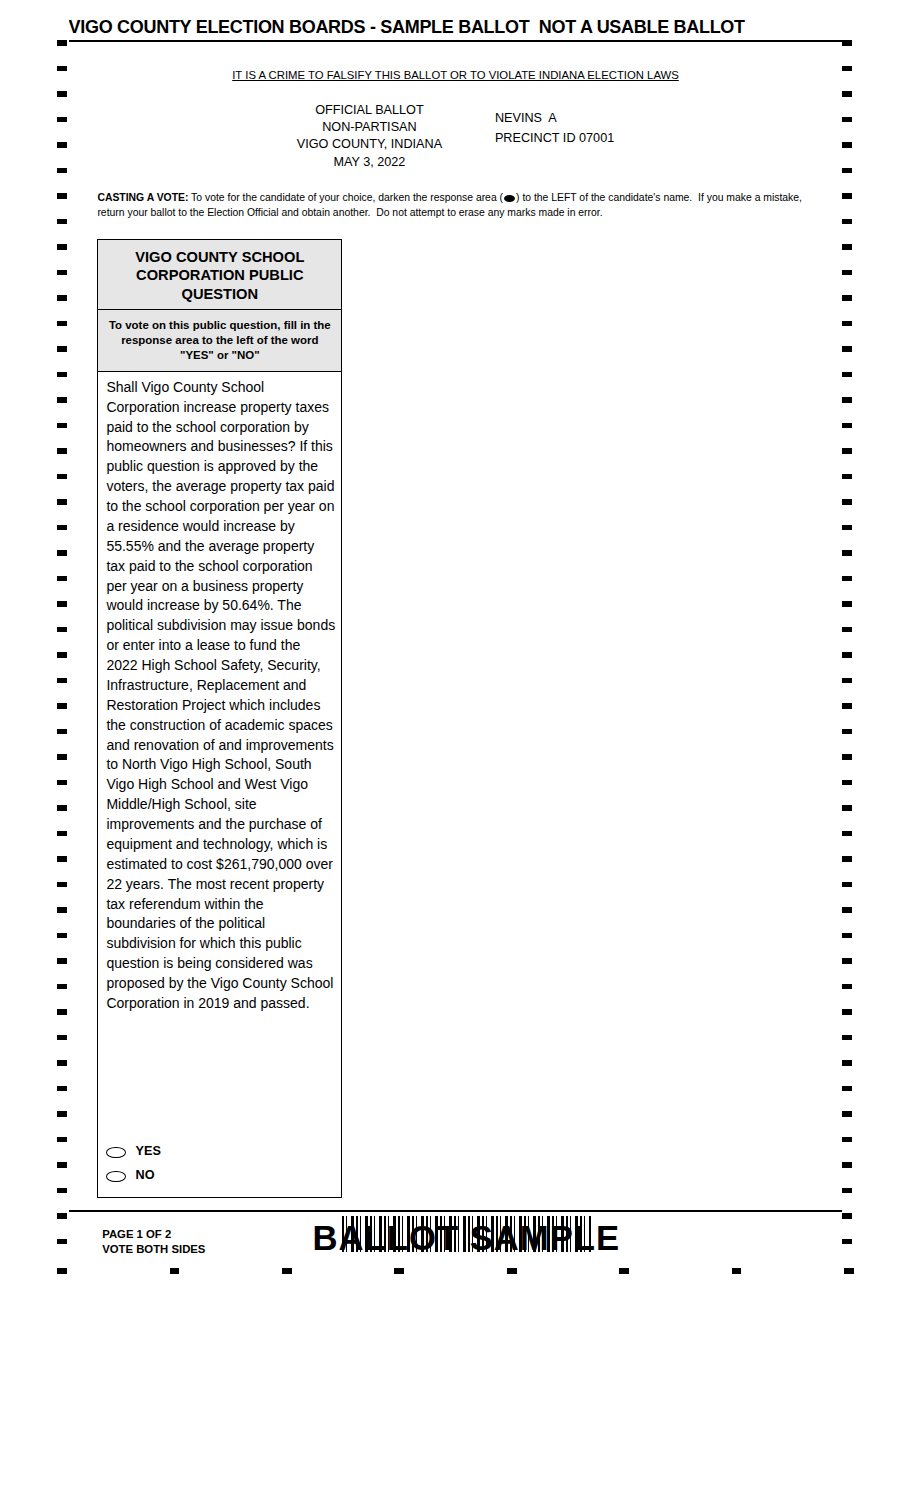VIGO COUNTY ELECTION BOARDS - SAMPLE BALLOT NOT A USABLE BALLOT
IT IS A CRIME TO FALSIFY THIS BALLOT OR TO VIOLATE INDIANA ELECTION LAWS
OFFICIAL BALLOT
NON-PARTISAN
VIGO COUNTY, INDIANA
MAY 3, 2022
NEVINS A
PRECINCT ID 07001
CASTING A VOTE: To vote for the candidate of your choice, darken the response area ( ) to the LEFT of the candidate's name. If you make a mistake, return your ballot to the Election Official and obtain another. Do not attempt to erase any marks made in error.
VIGO COUNTY SCHOOL CORPORATION PUBLIC QUESTION
To vote on this public question, fill in the response area to the left of the word "YES" or "NO"
Shall Vigo County School Corporation increase property taxes paid to the school corporation by homeowners and businesses? If this public question is approved by the voters, the average property tax paid to the school corporation per year on a residence would increase by 55.55% and the average property tax paid to the school corporation per year on a business property would increase by 50.64%. The political subdivision may issue bonds or enter into a lease to fund the 2022 High School Safety, Security, Infrastructure, Replacement and Restoration Project which includes the construction of academic spaces and renovation of and improvements to North Vigo High School, South Vigo High School and West Vigo Middle/High School, site improvements and the purchase of equipment and technology, which is estimated to cost $261,790,000 over 22 years. The most recent property tax referendum within the boundaries of the political subdivision for which this public question is being considered was proposed by the Vigo County School Corporation in 2019 and passed.
YES
NO
PAGE 1 OF 2
VOTE BOTH SIDES
BALLOT SAMPLE